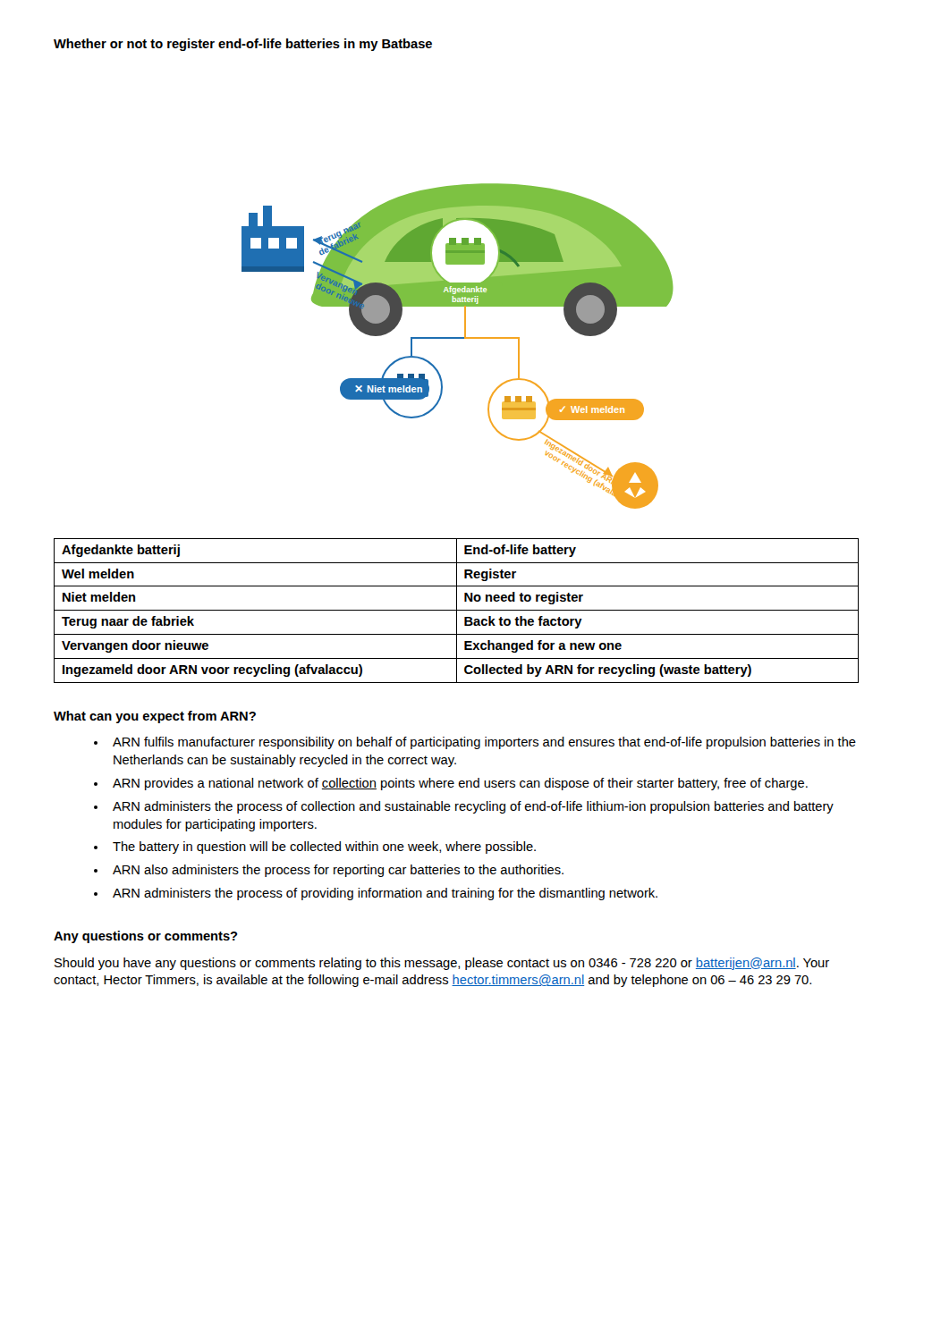Whether or not to register end-of-life batteries in my Batbase
Terug naar de fabriek Vervangen door nieuwe Afgedankte batterij ✕ Niet melden ✓ Wel melden Ingezameld door ARN voor recycling (afvalaccu)
| Afgedankte batterij | End-of-life battery |
| Wel melden | Register |
| Niet melden | No need to register |
| Terug naar de fabriek | Back to the factory |
| Vervangen door nieuwe | Exchanged for a new one |
| Ingezameld door ARN voor recycling (afvalaccu) | Collected by ARN for recycling (waste battery) |
What can you expect from ARN?
ARN fulfils manufacturer responsibility on behalf of participating importers and ensures that end-of-life propulsion batteries in the Netherlands can be sustainably recycled in the correct way.
ARN provides a national network of collection points where end users can dispose of their starter battery, free of charge.
ARN administers the process of collection and sustainable recycling of end-of-life lithium-ion propulsion batteries and battery modules for participating importers.
The battery in question will be collected within one week, where possible.
ARN also administers the process for reporting car batteries to the authorities.
ARN administers the process of providing information and training for the dismantling network.
Any questions or comments?
Should you have any questions or comments relating to this message, please contact us on 0346 - 728 220 or batterijen@arn.nl. Your contact, Hector Timmers, is available at the following e-mail address hector.timmers@arn.nl and by telephone on 06 – 46 23 29 70.